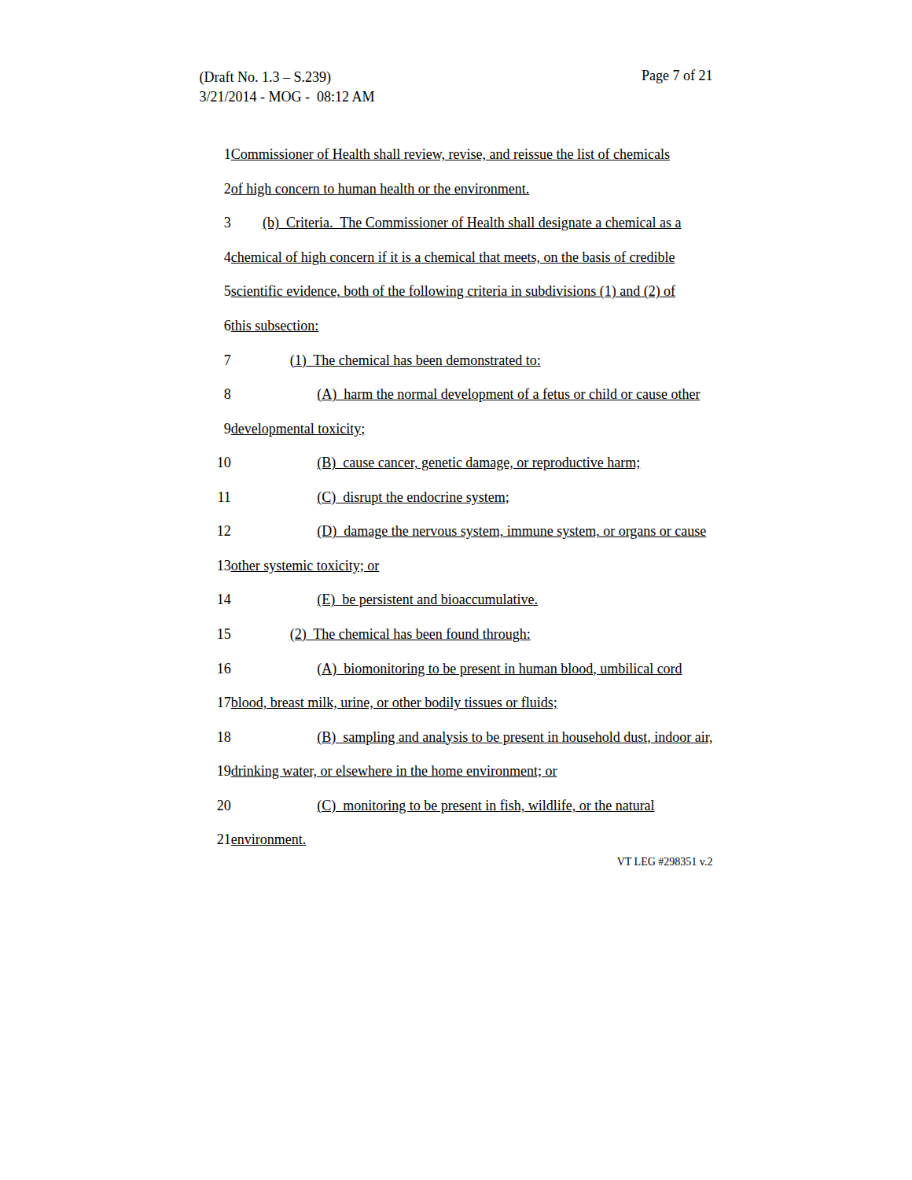(Draft No. 1.3 – S.239)
3/21/2014 - MOG - 08:12 AM
Page 7 of 21
| 1 | Commissioner of Health shall review, revise, and reissue the list of chemicals |
| 2 | of high concern to human health or the environment. |
| 3 | (b) Criteria. The Commissioner of Health shall designate a chemical as a |
| 4 | chemical of high concern if it is a chemical that meets, on the basis of credible |
| 5 | scientific evidence, both of the following criteria in subdivisions (1) and (2) of |
| 6 | this subsection: |
| 7 | (1) The chemical has been demonstrated to: |
| 8 | (A) harm the normal development of a fetus or child or cause other |
| 9 | developmental toxicity; |
| 10 | (B) cause cancer, genetic damage, or reproductive harm; |
| 11 | (C) disrupt the endocrine system; |
| 12 | (D) damage the nervous system, immune system, or organs or cause |
| 13 | other systemic toxicity; or |
| 14 | (E) be persistent and bioaccumulative. |
| 15 | (2) The chemical has been found through: |
| 16 | (A) biomonitoring to be present in human blood, umbilical cord |
| 17 | blood, breast milk, urine, or other bodily tissues or fluids; |
| 18 | (B) sampling and analysis to be present in household dust, indoor air, |
| 19 | drinking water, or elsewhere in the home environment; or |
| 20 | (C) monitoring to be present in fish, wildlife, or the natural |
| 21 | environment. |
VT LEG #298351 v.2